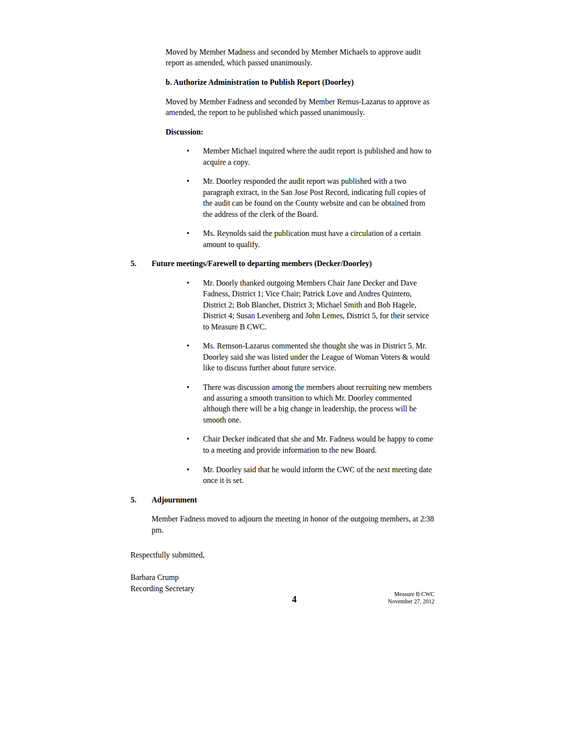Moved by Member Madness and seconded by Member Michaels to approve audit report as amended, which passed unanimously.
b. Authorize Administration to Publish Report (Doorley)
Moved by Member Fadness and seconded by Member Remus-Lazarus to approve as amended, the report to be published which passed unanimously.
Discussion:
Member Michael inquired where the audit report is published and how to acquire a copy.
Mr. Doorley responded the audit report was published with a two paragraph extract, in the San Jose Post Record, indicating full copies of the audit can be found on the County website and can be obtained from the address of the clerk of the Board.
Ms. Reynolds said the publication must have a circulation of a certain amount to qualify.
5.
Future meetings/Farewell to departing members (Decker/Doorley)
Mr. Doorly thanked outgoing Members Chair Jane Decker and Dave Fadness, District 1; Vice Chair; Patrick Love and Andres Quintero, District 2; Bob Blanchet, District 3; Michael Smith and Bob Hagele, District 4; Susan Levenberg and John Lemes, District 5, for their service to Measure B CWC.
Ms. Remson-Lazarus commented she thought she was in District 5. Mr. Doorley said she was listed under the League of Woman Voters & would like to discuss further about future service.
There was discussion among the members about recruiting new members and assuring a smooth transition to which Mr. Doorley commented although there will be a big change in leadership, the process will be smooth one.
Chair Decker indicated that she and Mr. Fadness would be happy to come to a meeting and provide information to the new Board.
Mr. Doorley said that he would inform the CWC of the next meeting date once it is set.
5.
Adjournment
Member Fadness moved to adjourn the meeting in honor of the outgoing members, at 2:38 pm.
Respectfully submitted,
Barbara Crump
Recording Secretary
4
Measure B CWC
November 27, 2012